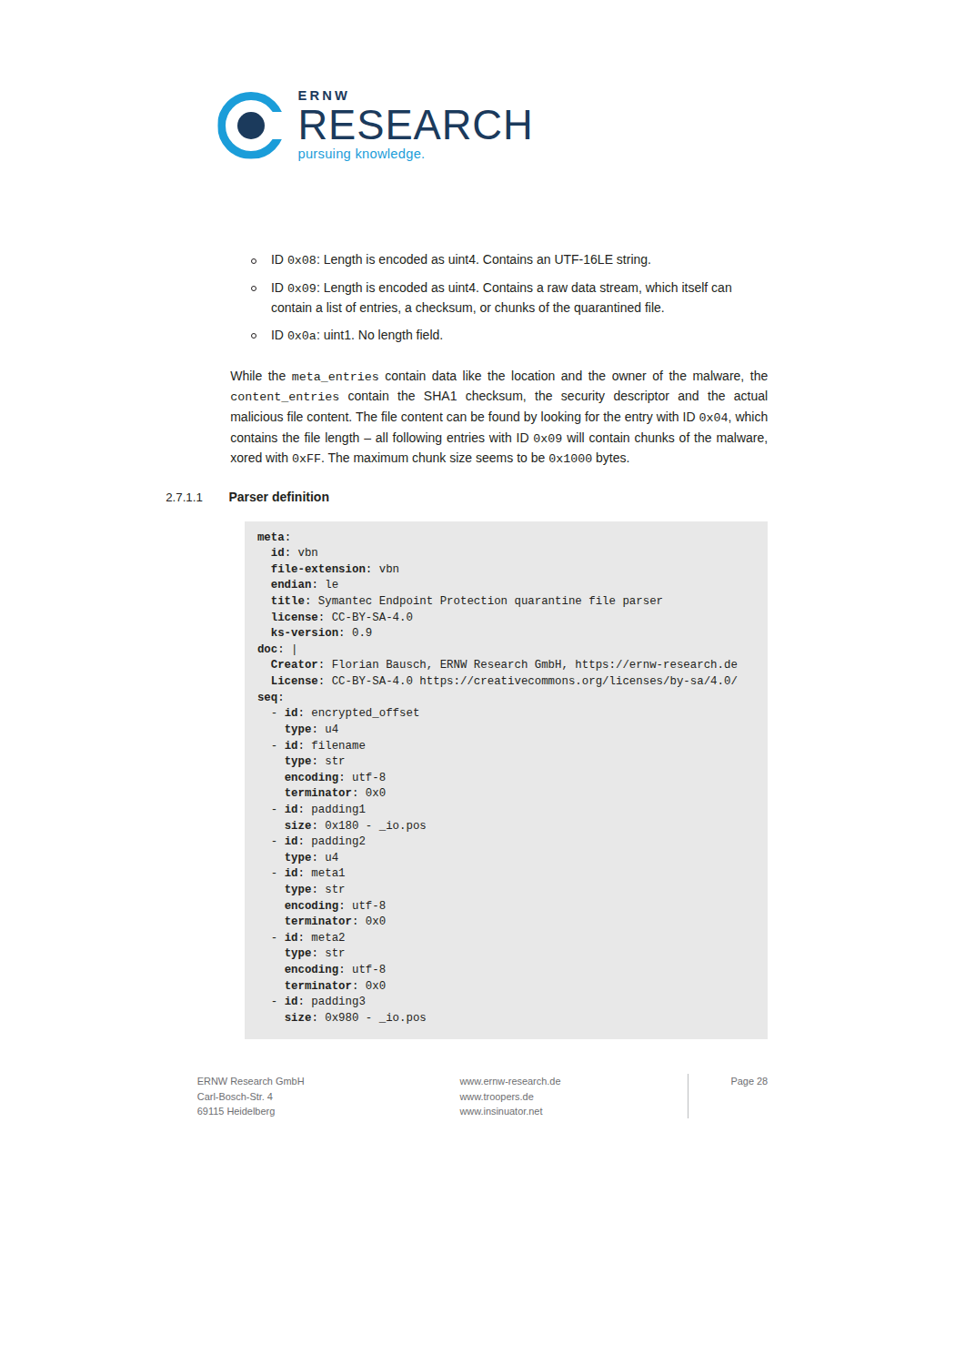ERNW
RESEARCH
pursuing knowledge.
ID 0x08: Length is encoded as uint4. Contains an UTF-16LE string.
ID 0x09: Length is encoded as uint4. Contains a raw data stream, which itself can contain a list of entries, a checksum, or chunks of the quarantined file.
ID 0x0a: uint1. No length field.
While the meta_entries contain data like the location and the owner of the malware, the content_entries contain the SHA1 checksum, the security descriptor and the actual malicious file content. The file content can be found by looking for the entry with ID 0x04, which contains the file length – all following entries with ID 0x09 will contain chunks of the malware, xored with 0xFF. The maximum chunk size seems to be 0x1000 bytes.
2.7.1.1
Parser definition
meta:
  id: vbn
  file-extension: vbn
  endian: le
  title: Symantec Endpoint Protection quarantine file parser
  license: CC-BY-SA-4.0
  ks-version: 0.9
doc: |
  Creator: Florian Bausch, ERNW Research GmbH, https://ernw-research.de
  License: CC-BY-SA-4.0 https://creativecommons.org/licenses/by-sa/4.0/
seq:
  - id: encrypted_offset
    type: u4
  - id: filename
    type: str
    encoding: utf-8
    terminator: 0x0
  - id: padding1
    size: 0x180 - _io.pos
  - id: padding2
    type: u4
  - id: meta1
    type: str
    encoding: utf-8
    terminator: 0x0
  - id: meta2
    type: str
    encoding: utf-8
    terminator: 0x0
  - id: padding3
    size: 0x980 - _io.pos
ERNW Research GmbH
Carl-Bosch-Str. 4
69115 Heidelberg
www.ernw-research.de
www.troopers.de
www.insinuator.net
Page 28